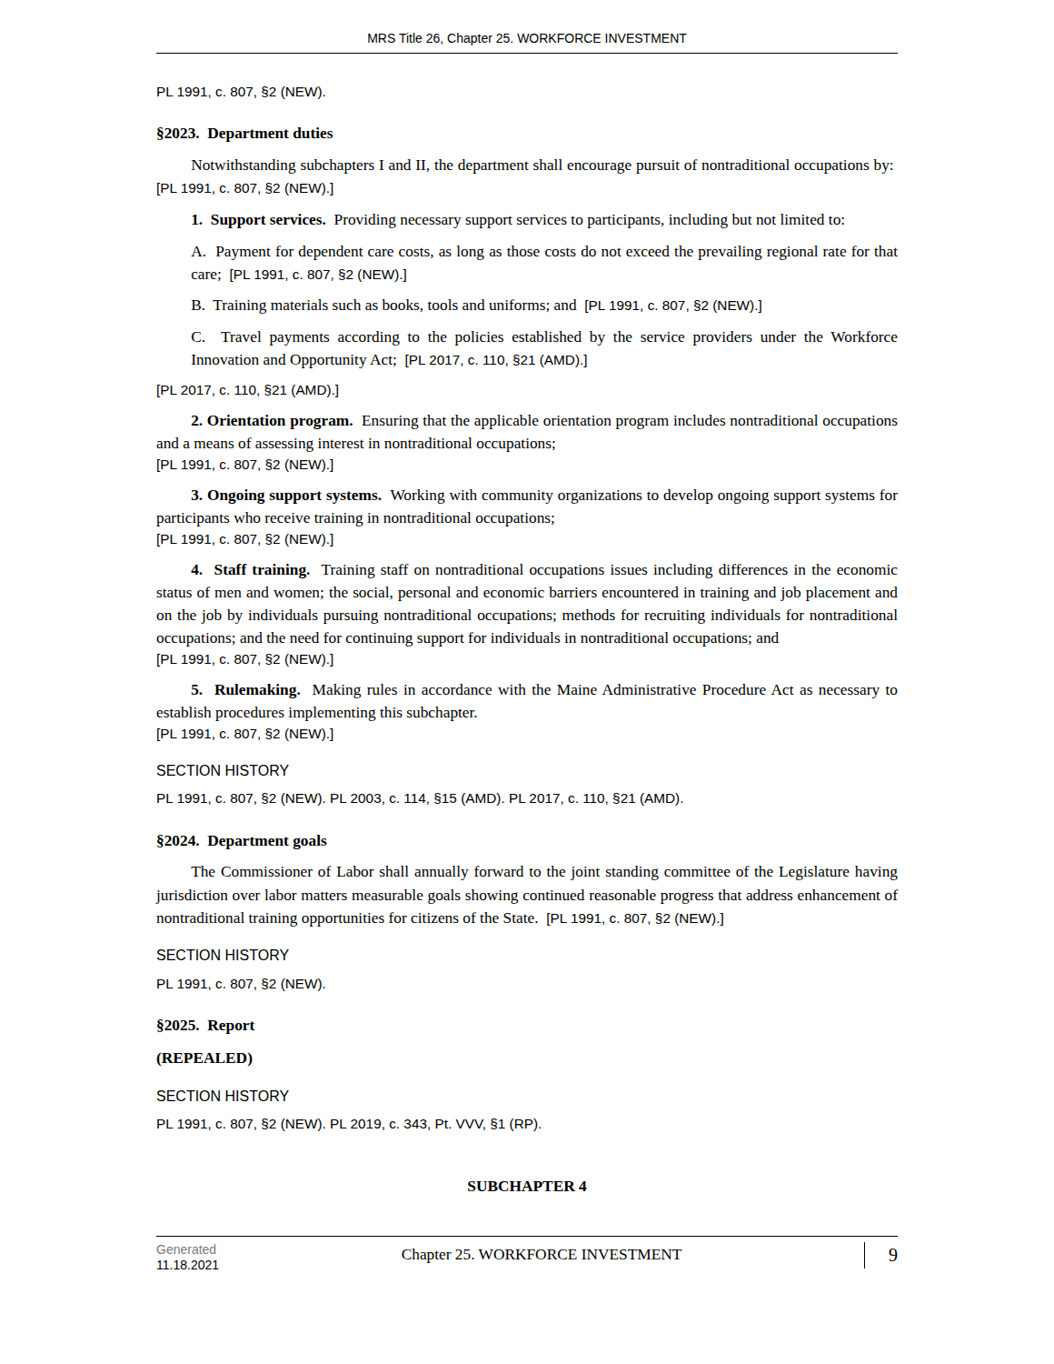MRS Title 26, Chapter 25. WORKFORCE INVESTMENT
PL 1991, c. 807, §2 (NEW).
§2023. Department duties
Notwithstanding subchapters I and II, the department shall encourage pursuit of nontraditional occupations by: [PL 1991, c. 807, §2 (NEW).]
1. Support services. Providing necessary support services to participants, including but not limited to:
A. Payment for dependent care costs, as long as those costs do not exceed the prevailing regional rate for that care; [PL 1991, c. 807, §2 (NEW).]
B. Training materials such as books, tools and uniforms; and [PL 1991, c. 807, §2 (NEW).]
C. Travel payments according to the policies established by the service providers under the Workforce Innovation and Opportunity Act; [PL 2017, c. 110, §21 (AMD).]
[PL 2017, c. 110, §21 (AMD).]
2. Orientation program. Ensuring that the applicable orientation program includes nontraditional occupations and a means of assessing interest in nontraditional occupations;
[PL 1991, c. 807, §2 (NEW).]
3. Ongoing support systems. Working with community organizations to develop ongoing support systems for participants who receive training in nontraditional occupations;
[PL 1991, c. 807, §2 (NEW).]
4. Staff training. Training staff on nontraditional occupations issues including differences in the economic status of men and women; the social, personal and economic barriers encountered in training and job placement and on the job by individuals pursuing nontraditional occupations; methods for recruiting individuals for nontraditional occupations; and the need for continuing support for individuals in nontraditional occupations; and
[PL 1991, c. 807, §2 (NEW).]
5. Rulemaking. Making rules in accordance with the Maine Administrative Procedure Act as necessary to establish procedures implementing this subchapter.
[PL 1991, c. 807, §2 (NEW).]
SECTION HISTORY
PL 1991, c. 807, §2 (NEW). PL 2003, c. 114, §15 (AMD). PL 2017, c. 110, §21 (AMD).
§2024. Department goals
The Commissioner of Labor shall annually forward to the joint standing committee of the Legislature having jurisdiction over labor matters measurable goals showing continued reasonable progress that address enhancement of nontraditional training opportunities for citizens of the State. [PL 1991, c. 807, §2 (NEW).]
SECTION HISTORY
PL 1991, c. 807, §2 (NEW).
§2025. Report
(REPEALED)
SECTION HISTORY
PL 1991, c. 807, §2 (NEW). PL 2019, c. 343, Pt. VVV, §1 (RP).
SUBCHAPTER 4
Generated
11.18.2021
Chapter 25. WORKFORCE INVESTMENT
9